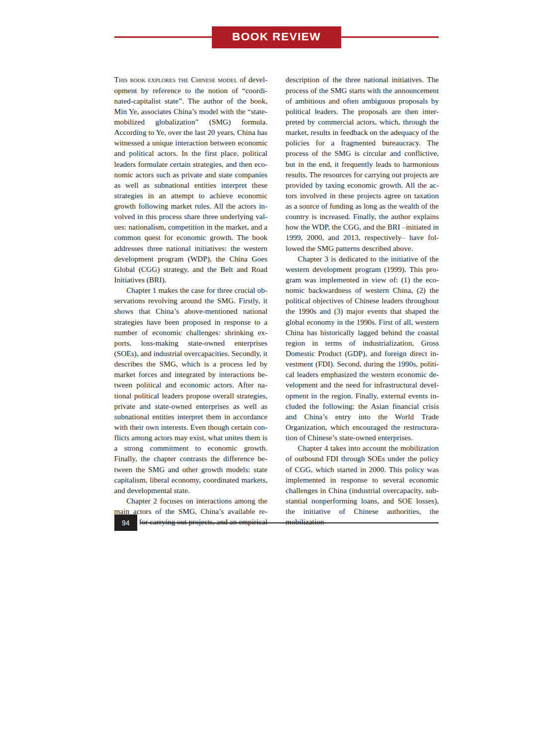Book Review
This book explores the Chinese model of development by reference to the notion of “coordinated-capitalist state”. The author of the book, Min Ye, associates China’s model with the “state-mobilized globalization” (SMG) formula. According to Ye, over the last 20 years, China has witnessed a unique interaction between economic and political actors. In the first place, political leaders formulate certain strategies, and then economic actors such as private and state companies as well as subnational entities interpret these strategies in an attempt to achieve economic growth following market rules. All the actors involved in this process share three underlying values: nationalism, competition in the market, and a common quest for economic growth. The book addresses three national initiatives: the western development program (WDP), the China Goes Global (CGG) strategy, and the Belt and Road Initiatives (BRI).
Chapter 1 makes the case for three crucial observations revolving around the SMG. Firstly, it shows that China’s above-mentioned national strategies have been proposed in response to a number of economic challenges: shrinking exports, loss-making state-owned enterprises (SOEs), and industrial overcapacities. Secondly, it describes the SMG, which is a process led by market forces and integrated by interactions between political and economic actors. After national political leaders propose overall strategies, private and state-owned enterprises as well as subnational entities interpret them in accordance with their own interests. Even though certain conflicts among actors may exist, what unites them is a strong commitment to economic growth. Finally, the chapter contrasts the difference between the SMG and other growth models: state capitalism, liberal economy, coordinated markets, and developmental state.
Chapter 2 focuses on interactions among the main actors of the SMG, China’s available resources for carrying out projects, and an empirical description of the three national initiatives. The process of the SMG starts with the announcement of ambitious and often ambiguous proposals by political leaders. The proposals are then interpreted by commercial actors, which, through the market, results in feedback on the adequacy of the policies for a fragmented bureaucracy. The process of the SMG is circular and conflictive, but in the end, it frequently leads to harmonious results. The resources for carrying out projects are provided by taxing economic growth. All the actors involved in these projects agree on taxation as a source of funding as long as the wealth of the country is increased. Finally, the author explains how the WDP, the CGG, and the BRI –initiated in 1999, 2000, and 2013, respectively– have followed the SMG patterns described above.
Chapter 3 is dedicated to the initiative of the western development program (1999). This program was implemented in view of: (1) the economic backwardness of western China, (2) the political objectives of Chinese leaders throughout the 1990s and (3) major events that shaped the global economy in the 1990s. First of all, western China has historically lagged behind the coastal region in terms of industrialization, Gross Domestic Product (GDP), and foreign direct investment (FDI). Second, during the 1990s, political leaders emphasized the western economic development and the need for infrastructural development in the region. Finally, external events included the following: the Asian financial crisis and China’s entry into the World Trade Organization, which encouraged the restructuration of Chinese’s state-owned enterprises.
Chapter 4 takes into account the mobilization of outbound FDI through SOEs under the policy of CGG, which started in 2000. This policy was implemented in response to several economic challenges in China (industrial overcapacity, substantial nonperforming loans, and SOE losses), the initiative of Chinese authorities, the mobilization
94